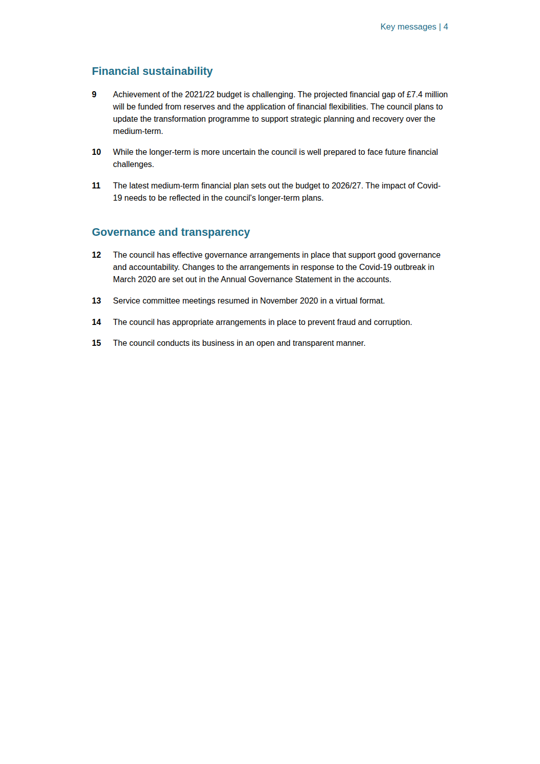Key messages | 4
Financial sustainability
9 Achievement of the 2021/22 budget is challenging. The projected financial gap of £7.4 million will be funded from reserves and the application of financial flexibilities. The council plans to update the transformation programme to support strategic planning and recovery over the medium-term.
10 While the longer-term is more uncertain the council is well prepared to face future financial challenges.
11 The latest medium-term financial plan sets out the budget to 2026/27. The impact of Covid-19 needs to be reflected in the council's longer-term plans.
Governance and transparency
12 The council has effective governance arrangements in place that support good governance and accountability. Changes to the arrangements in response to the Covid-19 outbreak in March 2020 are set out in the Annual Governance Statement in the accounts.
13 Service committee meetings resumed in November 2020 in a virtual format.
14 The council has appropriate arrangements in place to prevent fraud and corruption.
15 The council conducts its business in an open and transparent manner.